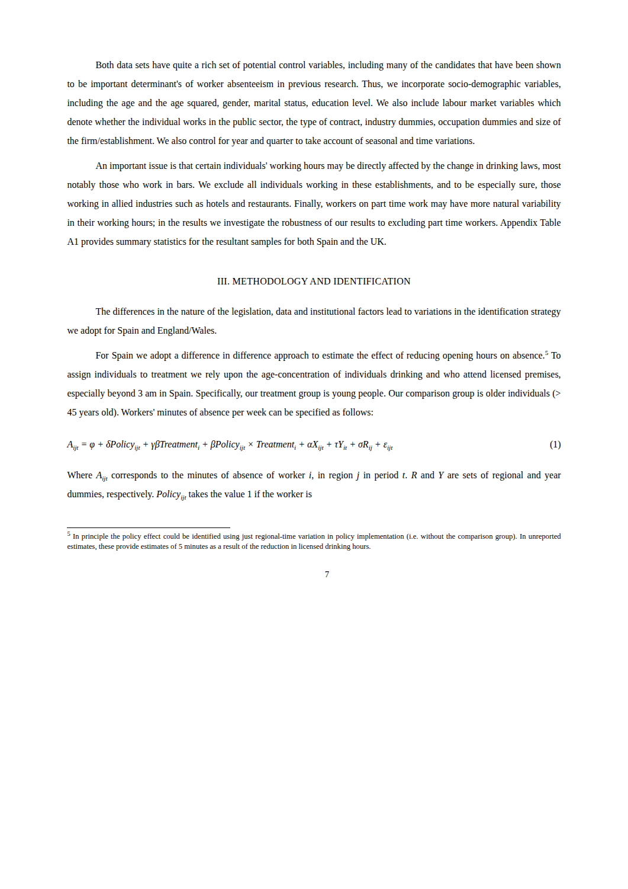Both data sets have quite a rich set of potential control variables, including many of the candidates that have been shown to be important determinant's of worker absenteeism in previous research. Thus, we incorporate socio-demographic variables, including the age and the age squared, gender, marital status, education level. We also include labour market variables which denote whether the individual works in the public sector, the type of contract, industry dummies, occupation dummies and size of the firm/establishment. We also control for year and quarter to take account of seasonal and time variations.
An important issue is that certain individuals' working hours may be directly affected by the change in drinking laws, most notably those who work in bars. We exclude all individuals working in these establishments, and to be especially sure, those working in allied industries such as hotels and restaurants. Finally, workers on part time work may have more natural variability in their working hours; in the results we investigate the robustness of our results to excluding part time workers. Appendix Table A1 provides summary statistics for the resultant samples for both Spain and the UK.
III. METHODOLOGY AND IDENTIFICATION
The differences in the nature of the legislation, data and institutional factors lead to variations in the identification strategy we adopt for Spain and England/Wales.
For Spain we adopt a difference in difference approach to estimate the effect of reducing opening hours on absence.5 To assign individuals to treatment we rely upon the age-concentration of individuals drinking and who attend licensed premises, especially beyond 3 am in Spain. Specifically, our treatment group is young people. Our comparison group is older individuals (> 45 years old). Workers' minutes of absence per week can be specified as follows:
Aijt = φ + δPolicyijt + γβTreatmenti + βPolicyijt × Treatmenti + αXijt + τYit + σRij + εijt(1)
Where Aijt corresponds to the minutes of absence of worker i, in region j in period t. R and Y are sets of regional and year dummies, respectively. Policyijt takes the value 1 if the worker is
5 In principle the policy effect could be identified using just regional-time variation in policy implementation (i.e. without the comparison group). In unreported estimates, these provide estimates of 5 minutes as a result of the reduction in licensed drinking hours.
7